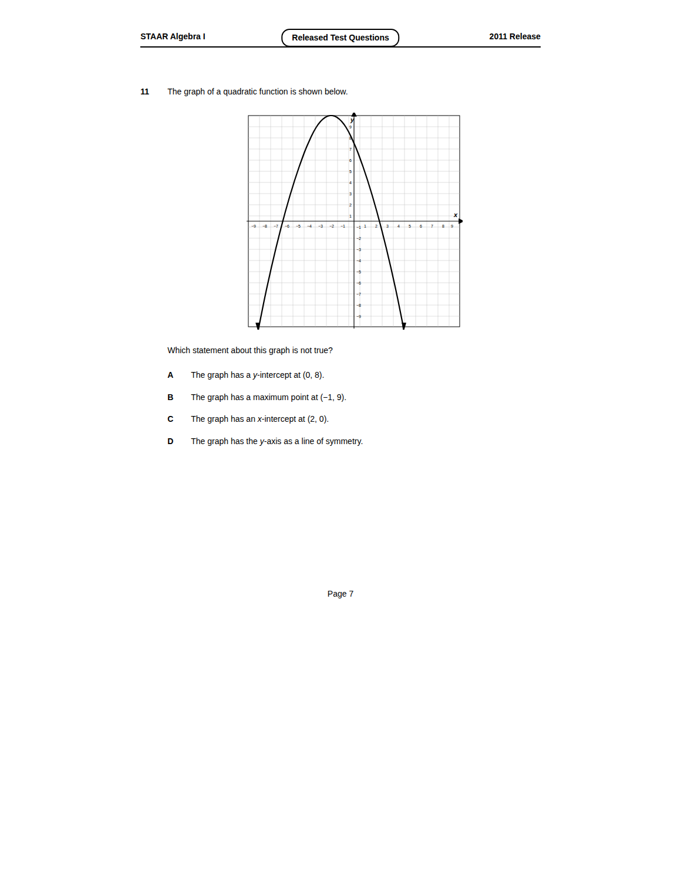STAAR Algebra I
Released Test Questions
2011 Release
11
The graph of a quadratic function is shown below.
y x −9 −8 −7 −6 −5 −4 −3 −2 −1 1 2 3 4 5 6 7 8 9 9 8 7 6 5 4 3 2 1 −1 −2 −3 −4 −5 −6 −7 −8 −9
Which statement about this graph is not true?
AThe graph has a y-intercept at (0, 8).
BThe graph has a maximum point at (−1, 9).
CThe graph has an x-intercept at (2, 0).
DThe graph has the y-axis as a line of symmetry.
Page 7